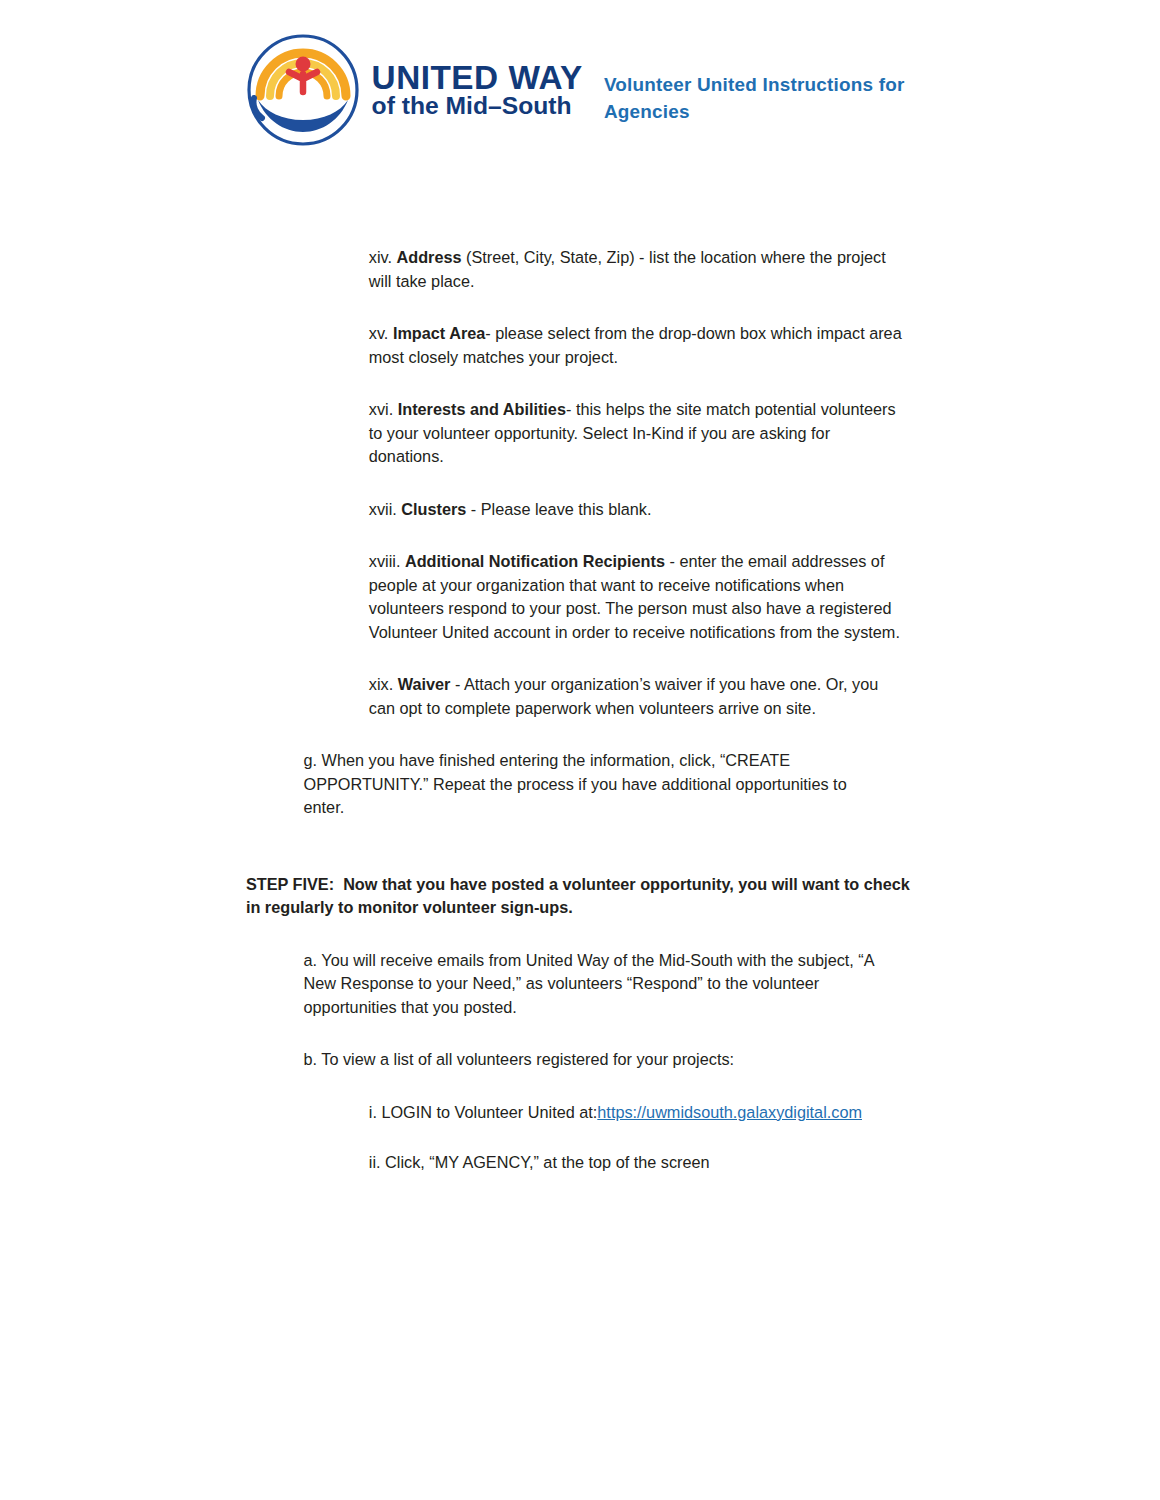UNITED WAY of the Mid–South
Volunteer United Instructions for Agencies
xiv. Address (Street, City, State, Zip) - list the location where the project will take place.
xv. Impact Area- please select from the drop-down box which impact area most closely matches your project.
xvi. Interests and Abilities- this helps the site match potential volunteers to your volunteer opportunity. Select In-Kind if you are asking for donations.
xvii. Clusters - Please leave this blank.
xviii. Additional Notification Recipients - enter the email addresses of people at your organization that want to receive notifications when volunteers respond to your post. The person must also have a registered Volunteer United account in order to receive notifications from the system.
xix. Waiver - Attach your organization’s waiver if you have one. Or, you can opt to complete paperwork when volunteers arrive on site.
g. When you have finished entering the information, click, “CREATE OPPORTUNITY.” Repeat the process if you have additional opportunities to enter.
STEP FIVE: Now that you have posted a volunteer opportunity, you will want to check in regularly to monitor volunteer sign-ups.
a. You will receive emails from United Way of the Mid-South with the subject, “A New Response to your Need,” as volunteers “Respond” to the volunteer opportunities that you posted.
b. To view a list of all volunteers registered for your projects:
i. LOGIN to Volunteer United at:https://uwmidsouth.galaxydigital.com
ii. Click, “MY AGENCY,” at the top of the screen